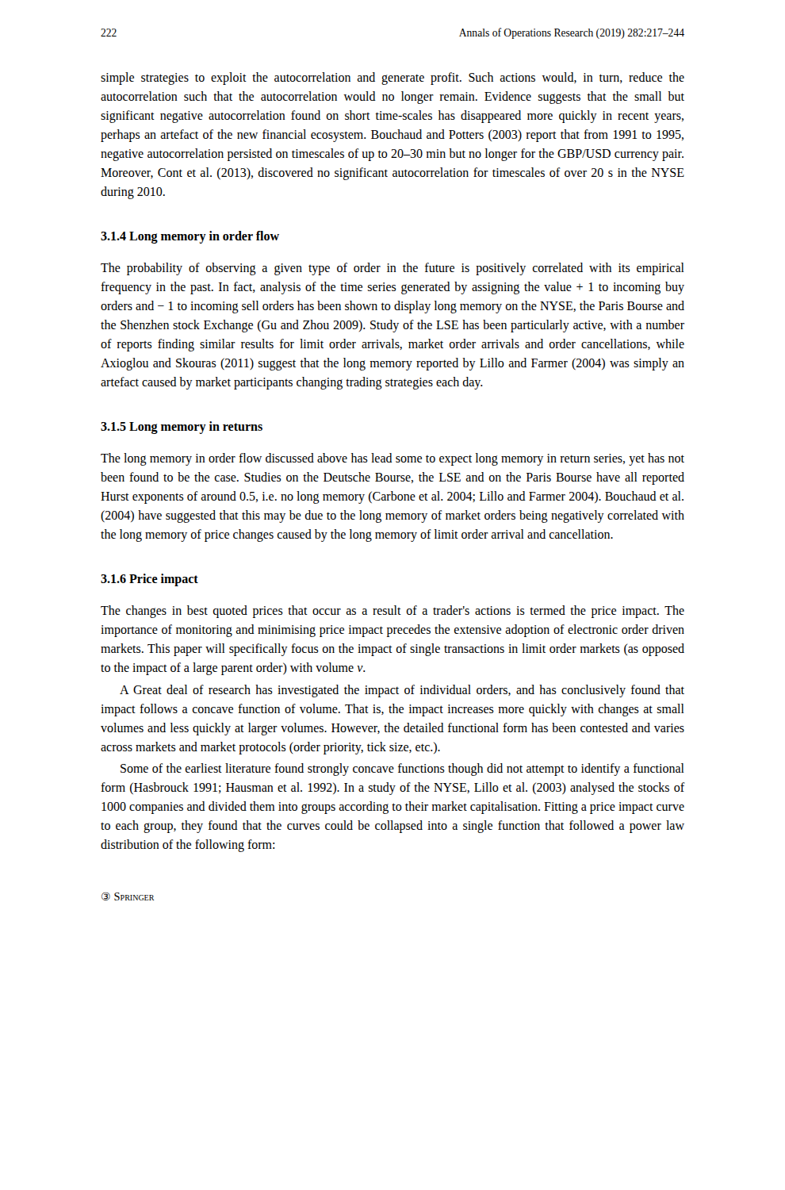222 Annals of Operations Research (2019) 282:217–244
simple strategies to exploit the autocorrelation and generate profit. Such actions would, in turn, reduce the autocorrelation such that the autocorrelation would no longer remain. Evidence suggests that the small but significant negative autocorrelation found on short time-scales has disappeared more quickly in recent years, perhaps an artefact of the new financial ecosystem. Bouchaud and Potters (2003) report that from 1991 to 1995, negative autocorrelation persisted on timescales of up to 20–30 min but no longer for the GBP/USD currency pair. Moreover, Cont et al. (2013), discovered no significant autocorrelation for timescales of over 20 s in the NYSE during 2010.
3.1.4 Long memory in order flow
The probability of observing a given type of order in the future is positively correlated with its empirical frequency in the past. In fact, analysis of the time series generated by assigning the value + 1 to incoming buy orders and − 1 to incoming sell orders has been shown to display long memory on the NYSE, the Paris Bourse and the Shenzhen stock Exchange (Gu and Zhou 2009). Study of the LSE has been particularly active, with a number of reports finding similar results for limit order arrivals, market order arrivals and order cancellations, while Axioglou and Skouras (2011) suggest that the long memory reported by Lillo and Farmer (2004) was simply an artefact caused by market participants changing trading strategies each day.
3.1.5 Long memory in returns
The long memory in order flow discussed above has lead some to expect long memory in return series, yet has not been found to be the case. Studies on the Deutsche Bourse, the LSE and on the Paris Bourse have all reported Hurst exponents of around 0.5, i.e. no long memory (Carbone et al. 2004; Lillo and Farmer 2004). Bouchaud et al. (2004) have suggested that this may be due to the long memory of market orders being negatively correlated with the long memory of price changes caused by the long memory of limit order arrival and cancellation.
3.1.6 Price impact
The changes in best quoted prices that occur as a result of a trader's actions is termed the price impact. The importance of monitoring and minimising price impact precedes the extensive adoption of electronic order driven markets. This paper will specifically focus on the impact of single transactions in limit order markets (as opposed to the impact of a large parent order) with volume v.
A Great deal of research has investigated the impact of individual orders, and has conclusively found that impact follows a concave function of volume. That is, the impact increases more quickly with changes at small volumes and less quickly at larger volumes. However, the detailed functional form has been contested and varies across markets and market protocols (order priority, tick size, etc.).
Some of the earliest literature found strongly concave functions though did not attempt to identify a functional form (Hasbrouck 1991; Hausman et al. 1992). In a study of the NYSE, Lillo et al. (2003) analysed the stocks of 1000 companies and divided them into groups according to their market capitalisation. Fitting a price impact curve to each group, they found that the curves could be collapsed into a single function that followed a power law distribution of the following form:
③ Springer